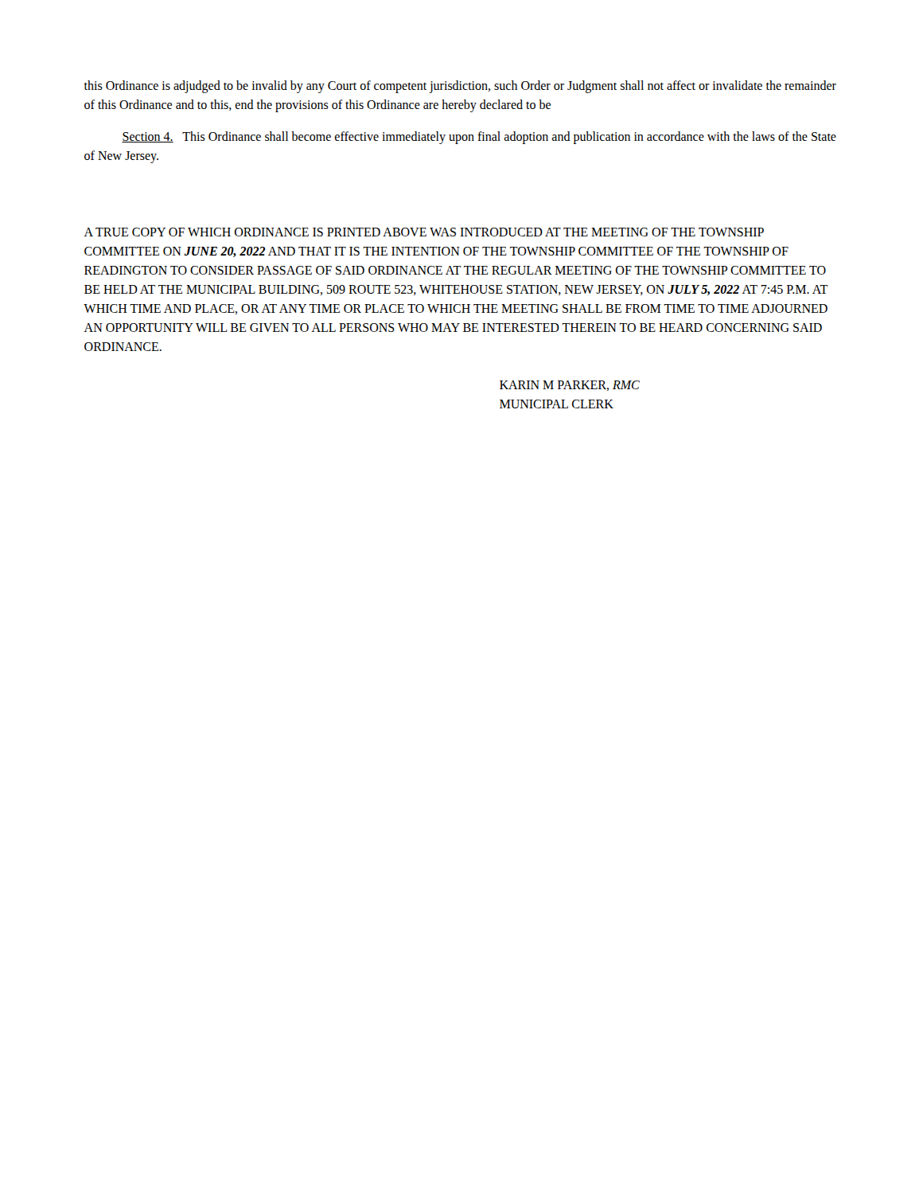this Ordinance is adjudged to be invalid by any Court of competent jurisdiction, such Order or Judgment shall not affect or invalidate the remainder of this Ordinance and to this, end the provisions of this Ordinance are hereby declared to be
Section 4. This Ordinance shall become effective immediately upon final adoption and publication in accordance with the laws of the State of New Jersey.
A true copy of which ordinance is printed above was introduced at the meeting of the Township Committee on June 20, 2022 and that it is the intention of the Township Committee of the Township of Readington to consider passage of said ordinance at the regular meeting of the Township Committee to be held at the Municipal Building, 509 Route 523, Whitehouse Station, New Jersey, on July 5, 2022 at 7:45 p.m. at which time and place, or at any time or place to which the meeting shall be from time to time adjourned an opportunity will be given to all persons who may be interested therein to be heard concerning said ordinance.
KARIN M PARKER, RMC
MUNICIPAL CLERK